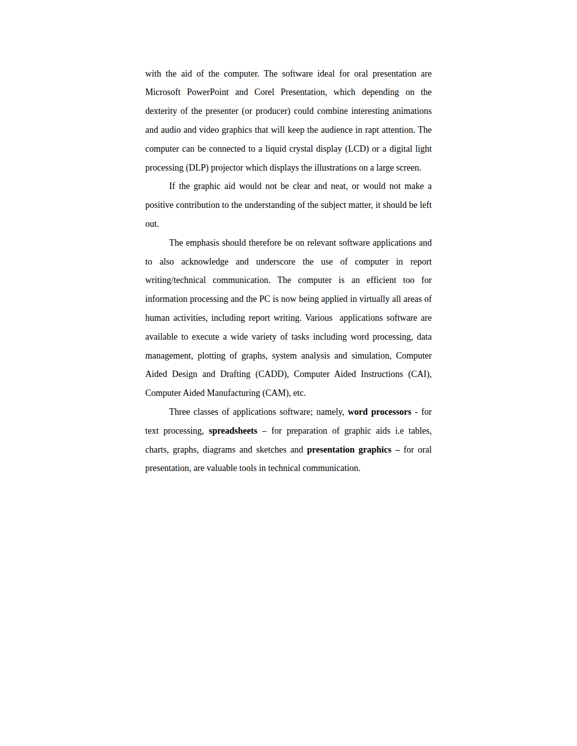with the aid of the computer. The software ideal for oral presentation are Microsoft PowerPoint and Corel Presentation, which depending on the dexterity of the presenter (or producer) could combine interesting animations and audio and video graphics that will keep the audience in rapt attention. The computer can be connected to a liquid crystal display (LCD) or a digital light processing (DLP) projector which displays the illustrations on a large screen.
If the graphic aid would not be clear and neat, or would not make a positive contribution to the understanding of the subject matter, it should be left out.
The emphasis should therefore be on relevant software applications and to also acknowledge and underscore the use of computer in report writing/technical communication. The computer is an efficient too for information processing and the PC is now being applied in virtually all areas of human activities, including report writing. Various applications software are available to execute a wide variety of tasks including word processing, data management, plotting of graphs, system analysis and simulation, Computer Aided Design and Drafting (CADD), Computer Aided Instructions (CAI), Computer Aided Manufacturing (CAM), etc.
Three classes of applications software; namely, word processors - for text processing, spreadsheets – for preparation of graphic aids i.e tables, charts, graphs, diagrams and sketches and presentation graphics – for oral presentation, are valuable tools in technical communication.